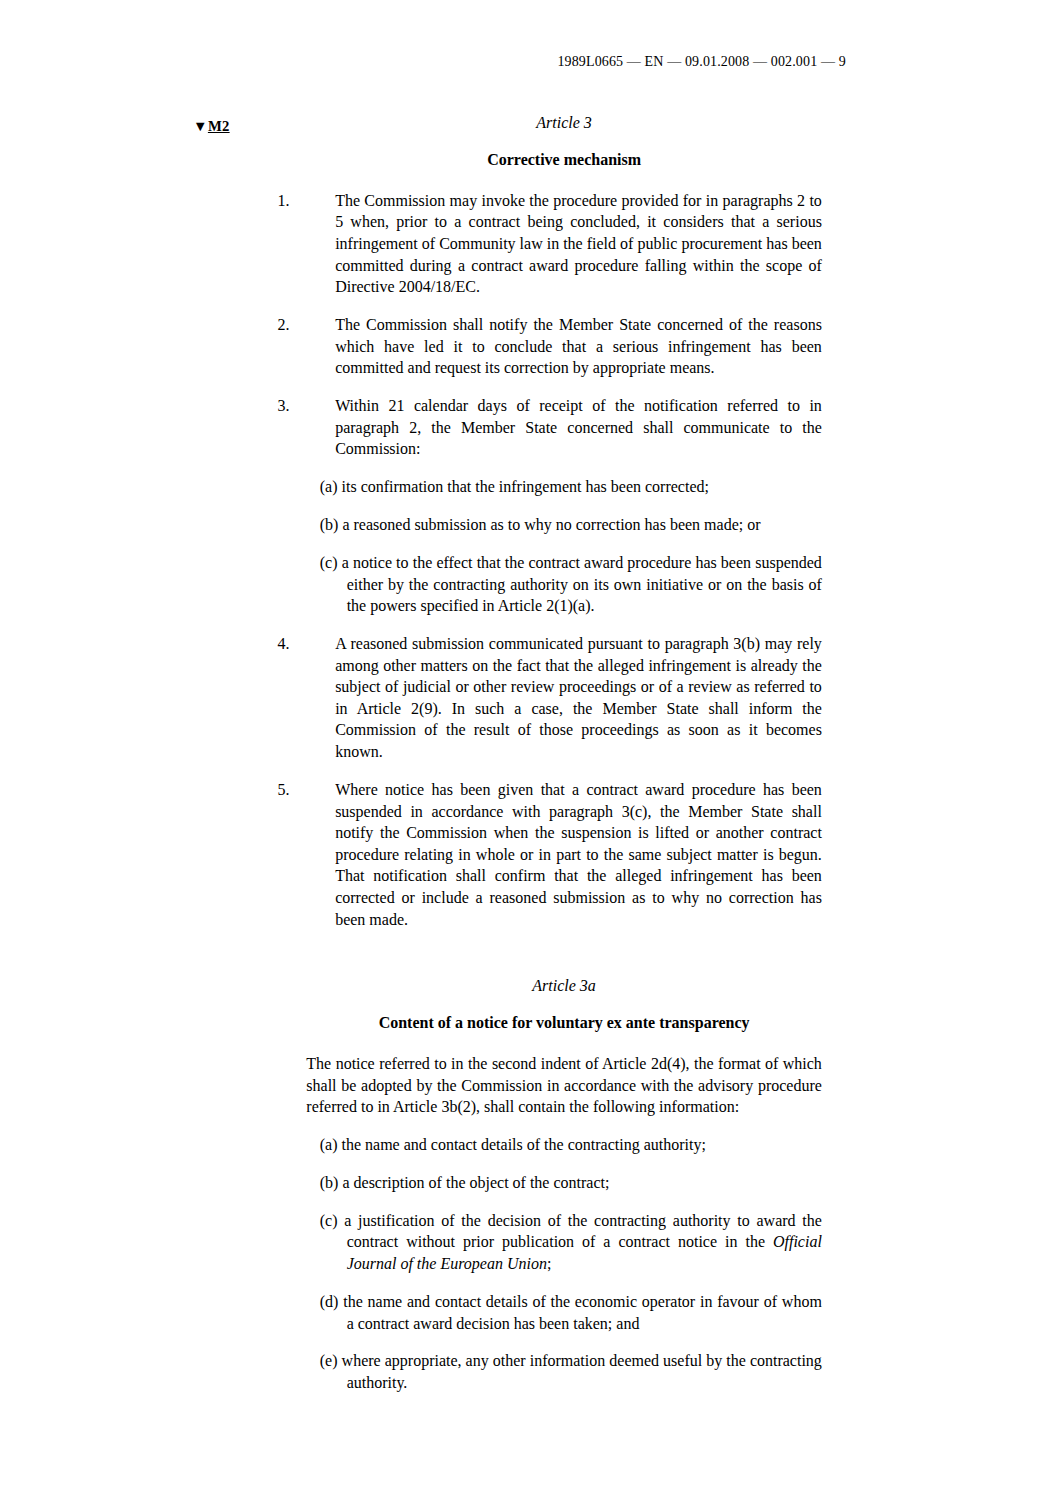1989L0665 — EN — 09.01.2008 — 002.001 — 9
▼M2
Article 3
Corrective mechanism
1. The Commission may invoke the procedure provided for in paragraphs 2 to 5 when, prior to a contract being concluded, it considers that a serious infringement of Community law in the field of public procurement has been committed during a contract award procedure falling within the scope of Directive 2004/18/EC.
2. The Commission shall notify the Member State concerned of the reasons which have led it to conclude that a serious infringement has been committed and request its correction by appropriate means.
3. Within 21 calendar days of receipt of the notification referred to in paragraph 2, the Member State concerned shall communicate to the Commission:
(a) its confirmation that the infringement has been corrected;
(b) a reasoned submission as to why no correction has been made; or
(c) a notice to the effect that the contract award procedure has been suspended either by the contracting authority on its own initiative or on the basis of the powers specified in Article 2(1)(a).
4. A reasoned submission communicated pursuant to paragraph 3(b) may rely among other matters on the fact that the alleged infringement is already the subject of judicial or other review proceedings or of a review as referred to in Article 2(9). In such a case, the Member State shall inform the Commission of the result of those proceedings as soon as it becomes known.
5. Where notice has been given that a contract award procedure has been suspended in accordance with paragraph 3(c), the Member State shall notify the Commission when the suspension is lifted or another contract procedure relating in whole or in part to the same subject matter is begun. That notification shall confirm that the alleged infringement has been corrected or include a reasoned submission as to why no correction has been made.
Article 3a
Content of a notice for voluntary ex ante transparency
The notice referred to in the second indent of Article 2d(4), the format of which shall be adopted by the Commission in accordance with the advisory procedure referred to in Article 3b(2), shall contain the following information:
(a) the name and contact details of the contracting authority;
(b) a description of the object of the contract;
(c) a justification of the decision of the contracting authority to award the contract without prior publication of a contract notice in the Official Journal of the European Union;
(d) the name and contact details of the economic operator in favour of whom a contract award decision has been taken; and
(e) where appropriate, any other information deemed useful by the contracting authority.